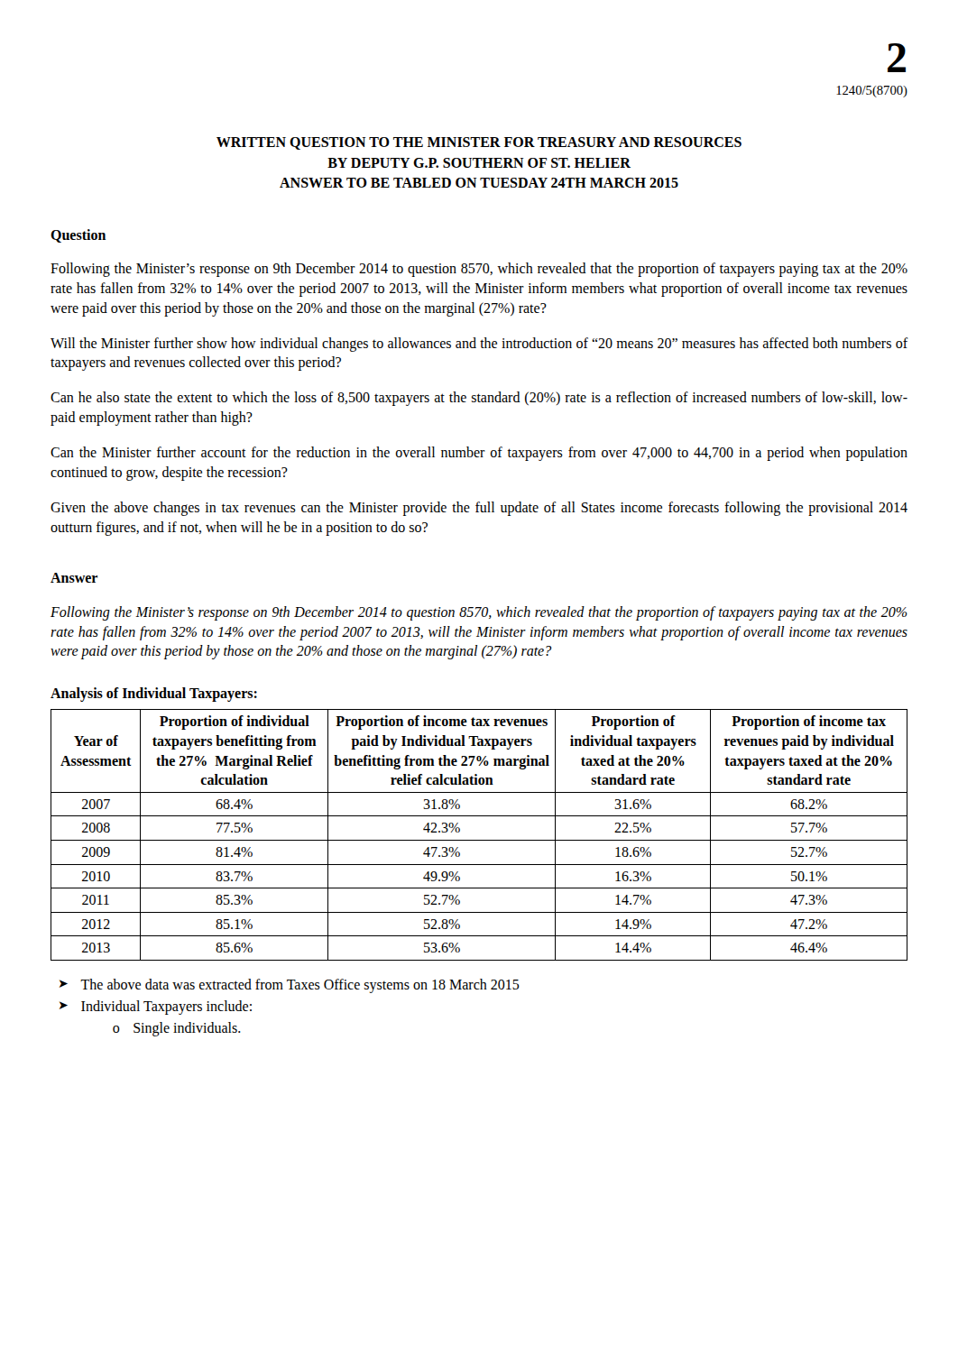2
1240/5(8700)
Written Question to the Minister for Treasury and Resources
by Deputy G.P. Southern of St. Helier
Answer to be tabled on Tuesday 24th March 2015
Question
Following the Minister’s response on 9th December 2014 to question 8570, which revealed that the proportion of taxpayers paying tax at the 20% rate has fallen from 32% to 14% over the period 2007 to 2013, will the Minister inform members what proportion of overall income tax revenues were paid over this period by those on the 20% and those on the marginal (27%) rate?
Will the Minister further show how individual changes to allowances and the introduction of “20 means 20” measures has affected both numbers of taxpayers and revenues collected over this period?
Can he also state the extent to which the loss of 8,500 taxpayers at the standard (20%) rate is a reflection of increased numbers of low-skill, low-paid employment rather than high?
Can the Minister further account for the reduction in the overall number of taxpayers from over 47,000 to 44,700 in a period when population continued to grow, despite the recession?
Given the above changes in tax revenues can the Minister provide the full update of all States income forecasts following the provisional 2014 outturn figures, and if not, when will he be in a position to do so?
Answer
Following the Minister’s response on 9th December 2014 to question 8570, which revealed that the proportion of taxpayers paying tax at the 20% rate has fallen from 32% to 14% over the period 2007 to 2013, will the Minister inform members what proportion of overall income tax revenues were paid over this period by those on the 20% and those on the marginal (27%) rate?
Analysis of Individual Taxpayers:
| Year of Assessment | Proportion of individual taxpayers benefitting from the 27% Marginal Relief calculation | Proportion of income tax revenues paid by Individual Taxpayers benefitting from the 27% marginal relief calculation | Proportion of individual taxpayers taxed at the 20% standard rate | Proportion of income tax revenues paid by individual taxpayers taxed at the 20% standard rate |
| --- | --- | --- | --- | --- |
| 2007 | 68.4% | 31.8% | 31.6% | 68.2% |
| 2008 | 77.5% | 42.3% | 22.5% | 57.7% |
| 2009 | 81.4% | 47.3% | 18.6% | 52.7% |
| 2010 | 83.7% | 49.9% | 16.3% | 50.1% |
| 2011 | 85.3% | 52.7% | 14.7% | 47.3% |
| 2012 | 85.1% | 52.8% | 14.9% | 47.2% |
| 2013 | 85.6% | 53.6% | 14.4% | 46.4% |
The above data was extracted from Taxes Office systems on 18 March 2015
Individual Taxpayers include:
Single individuals.